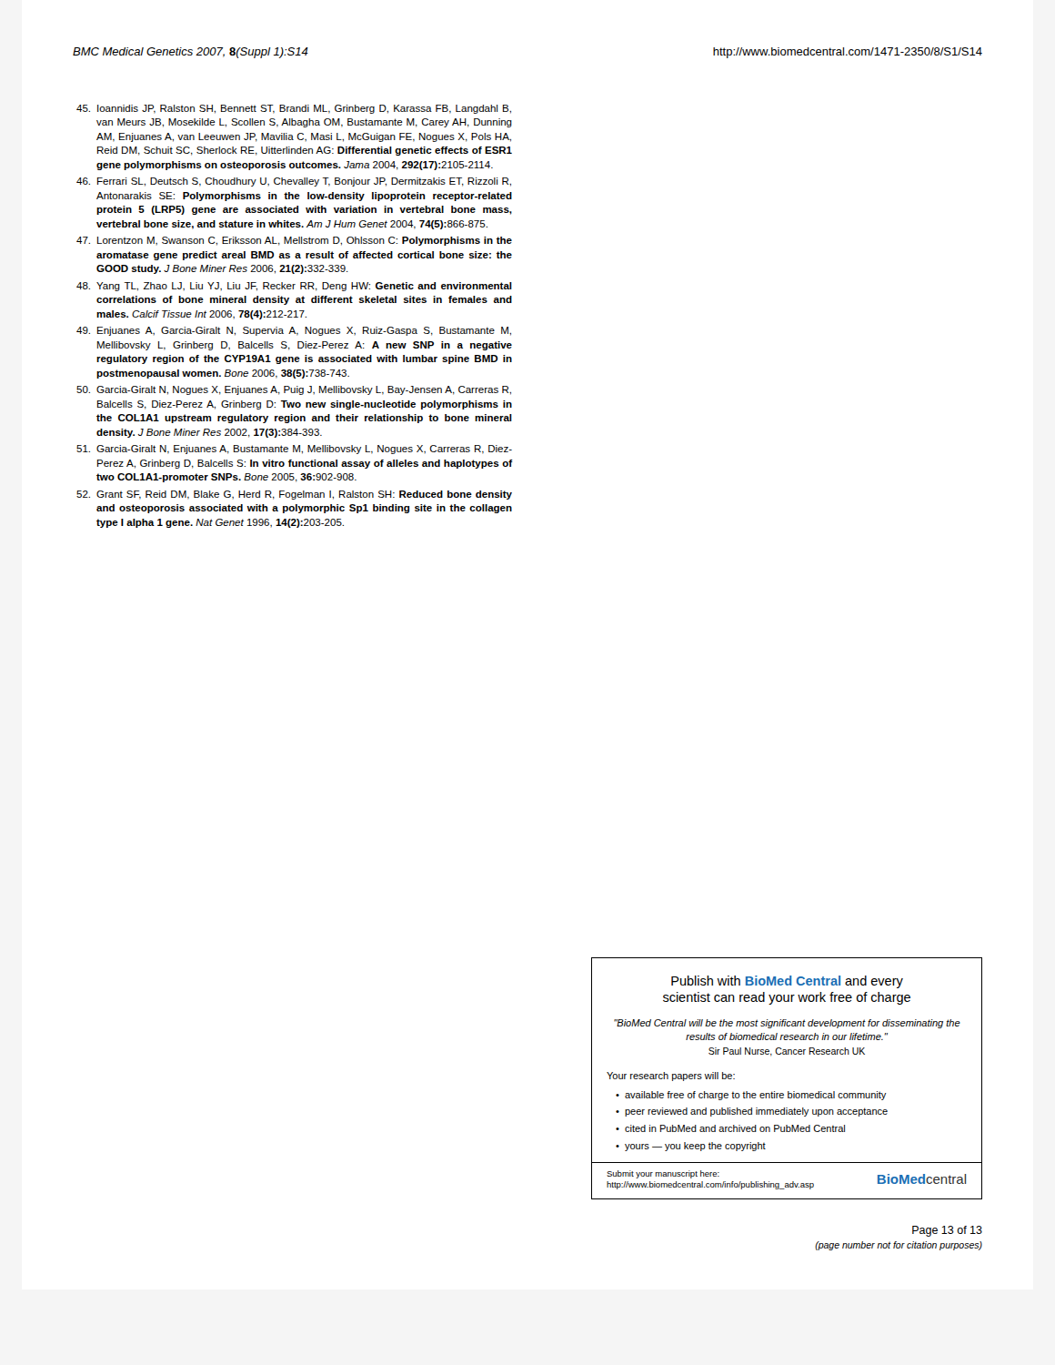BMC Medical Genetics 2007, 8(Suppl 1):S14
http://www.biomedcentral.com/1471-2350/8/S1/S14
45. Ioannidis JP, Ralston SH, Bennett ST, Brandi ML, Grinberg D, Karassa FB, Langdahl B, van Meurs JB, Mosekilde L, Scollen S, Albagha OM, Bustamante M, Carey AH, Dunning AM, Enjuanes A, van Leeuwen JP, Mavilia C, Masi L, McGuigan FE, Nogues X, Pols HA, Reid DM, Schuit SC, Sherlock RE, Uitterlinden AG: Differential genetic effects of ESR1 gene polymorphisms on osteoporosis outcomes. Jama 2004, 292(17): 2105-2114.
46. Ferrari SL, Deutsch S, Choudhury U, Chevalley T, Bonjour JP, Dermitzakis ET, Rizzoli R, Antonarakis SE: Polymorphisms in the low-density lipoprotein receptor-related protein 5 (LRP5) gene are associated with variation in vertebral bone mass, vertebral bone size, and stature in whites. Am J Hum Genet 2004, 74(5): 866-875.
47. Lorentzon M, Swanson C, Eriksson AL, Mellstrom D, Ohlsson C: Polymorphisms in the aromatase gene predict areal BMD as a result of affected cortical bone size: the GOOD study. J Bone Miner Res 2006, 21(2): 332-339.
48. Yang TL, Zhao LJ, Liu YJ, Liu JF, Recker RR, Deng HW: Genetic and environmental correlations of bone mineral density at different skeletal sites in females and males. Calcif Tissue Int 2006, 78(4): 212-217.
49. Enjuanes A, Garcia-Giralt N, Supervia A, Nogues X, Ruiz-Gaspa S, Bustamante M, Mellibovsky L, Grinberg D, Balcells S, Diez-Perez A: A new SNP in a negative regulatory region of the CYP19A1 gene is associated with lumbar spine BMD in postmenopausal women. Bone 2006, 38(5): 738-743.
50. Garcia-Giralt N, Nogues X, Enjuanes A, Puig J, Mellibovsky L, Bay-Jensen A, Carreras R, Balcells S, Diez-Perez A, Grinberg D: Two new single-nucleotide polymorphisms in the COL1A1 upstream regulatory region and their relationship to bone mineral density. J Bone Miner Res 2002, 17(3): 384-393.
51. Garcia-Giralt N, Enjuanes A, Bustamante M, Mellibovsky L, Nogues X, Carreras R, Diez-Perez A, Grinberg D, Balcells S: In vitro functional assay of alleles and haplotypes of two COL1A1-promoter SNPs. Bone 2005, 36: 902-908.
52. Grant SF, Reid DM, Blake G, Herd R, Fogelman I, Ralston SH: Reduced bone density and osteoporosis associated with a polymorphic Sp1 binding site in the collagen type I alpha 1 gene. Nat Genet 1996, 14(2): 203-205.
Publish with Bio Med Central and every
scientist can read your work free of charge
"BioMed Central will be the most significant development for disseminating the results of biomedical research in our lifetime."
Sir Paul Nurse, Cancer Research UK
Your research papers will be:
available free of charge to the entire biomedical community
peer reviewed and published immediately upon acceptance
cited in PubMed and archived on PubMed Central
yours — you keep the copyright
Submit your manuscript here:
http://www.biomedcentral.com/info/publishing_adv.asp
BioMed central
Page 13 of 13
(page number not for citation purposes)